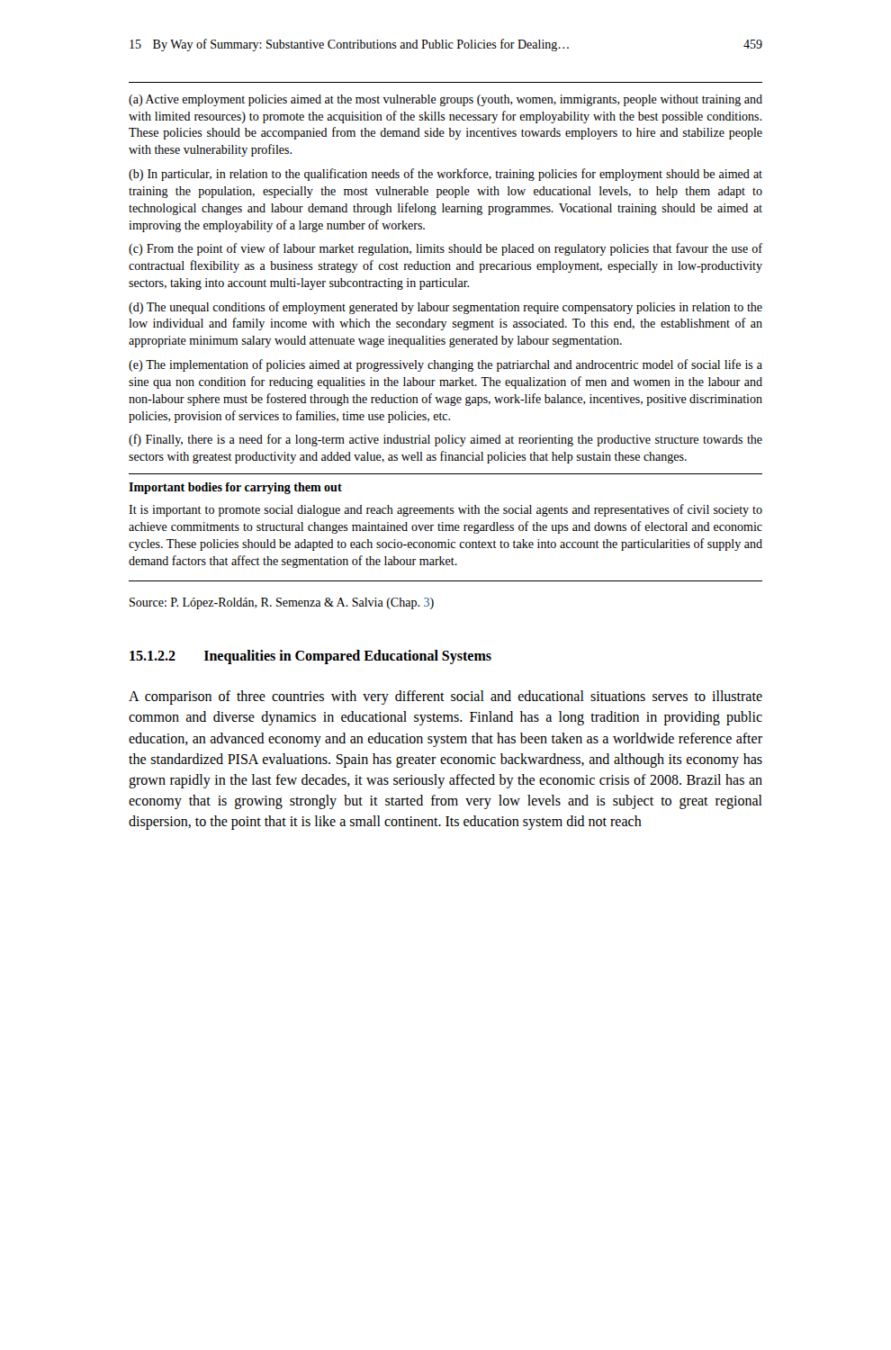15 By Way of Summary: Substantive Contributions and Public Policies for Dealing… 459
(a) Active employment policies aimed at the most vulnerable groups (youth, women, immigrants, people without training and with limited resources) to promote the acquisition of the skills necessary for employability with the best possible conditions. These policies should be accompanied from the demand side by incentives towards employers to hire and stabilize people with these vulnerability profiles.
(b) In particular, in relation to the qualification needs of the workforce, training policies for employment should be aimed at training the population, especially the most vulnerable people with low educational levels, to help them adapt to technological changes and labour demand through lifelong learning programmes. Vocational training should be aimed at improving the employability of a large number of workers.
(c) From the point of view of labour market regulation, limits should be placed on regulatory policies that favour the use of contractual flexibility as a business strategy of cost reduction and precarious employment, especially in low-productivity sectors, taking into account multi-layer subcontracting in particular.
(d) The unequal conditions of employment generated by labour segmentation require compensatory policies in relation to the low individual and family income with which the secondary segment is associated. To this end, the establishment of an appropriate minimum salary would attenuate wage inequalities generated by labour segmentation.
(e) The implementation of policies aimed at progressively changing the patriarchal and androcentric model of social life is a sine qua non condition for reducing equalities in the labour market. The equalization of men and women in the labour and non-labour sphere must be fostered through the reduction of wage gaps, work-life balance, incentives, positive discrimination policies, provision of services to families, time use policies, etc.
(f) Finally, there is a need for a long-term active industrial policy aimed at reorienting the productive structure towards the sectors with greatest productivity and added value, as well as financial policies that help sustain these changes.
Important bodies for carrying them out
It is important to promote social dialogue and reach agreements with the social agents and representatives of civil society to achieve commitments to structural changes maintained over time regardless of the ups and downs of electoral and economic cycles. These policies should be adapted to each socio-economic context to take into account the particularities of supply and demand factors that affect the segmentation of the labour market.
Source: P. López-Roldán, R. Semenza & A. Salvia (Chap. 3)
15.1.2.2 Inequalities in Compared Educational Systems
A comparison of three countries with very different social and educational situations serves to illustrate common and diverse dynamics in educational systems. Finland has a long tradition in providing public education, an advanced economy and an education system that has been taken as a worldwide reference after the standardized PISA evaluations. Spain has greater economic backwardness, and although its economy has grown rapidly in the last few decades, it was seriously affected by the economic crisis of 2008. Brazil has an economy that is growing strongly but it started from very low levels and is subject to great regional dispersion, to the point that it is like a small continent. Its education system did not reach